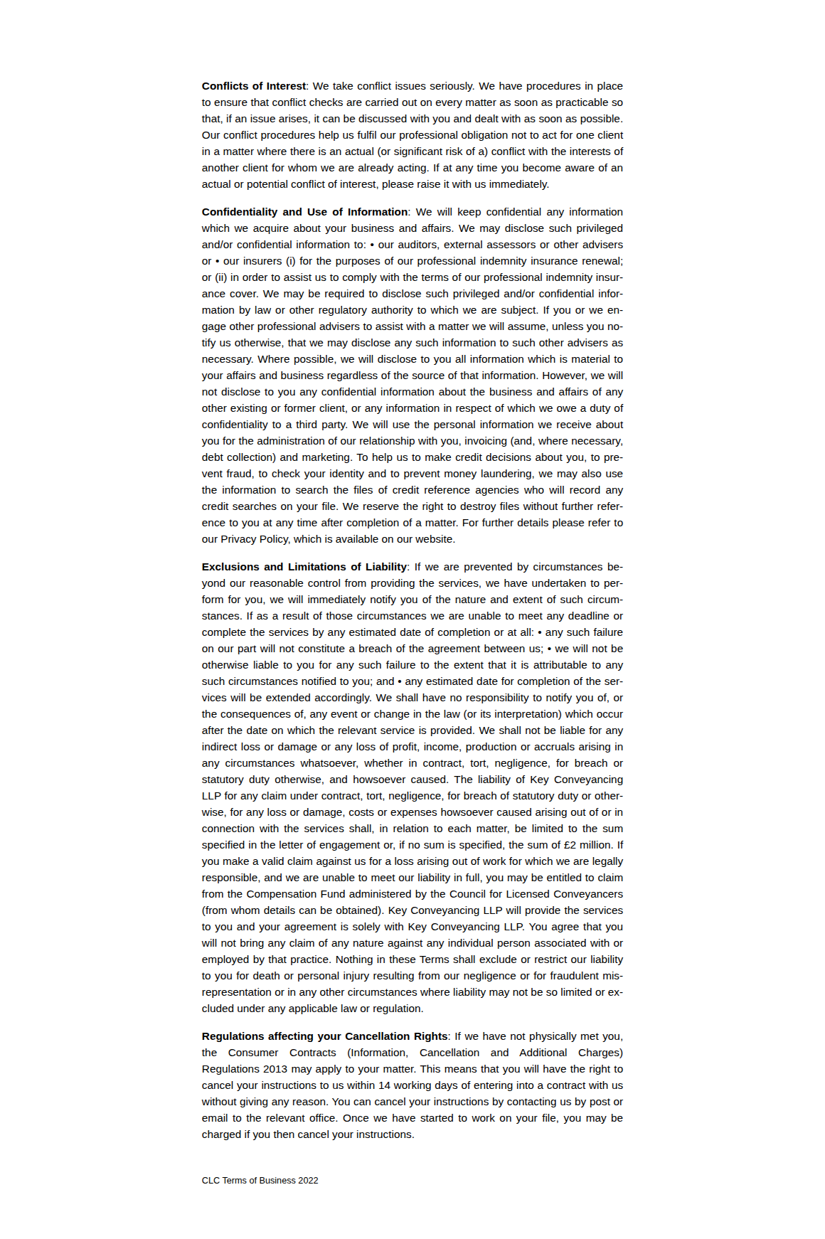Conflicts of Interest: We take conflict issues seriously. We have procedures in place to ensure that conflict checks are carried out on every matter as soon as practicable so that, if an issue arises, it can be discussed with you and dealt with as soon as possible. Our conflict procedures help us fulfil our professional obligation not to act for one client in a matter where there is an actual (or significant risk of a) conflict with the interests of another client for whom we are already acting. If at any time you become aware of an actual or potential conflict of interest, please raise it with us immediately.
Confidentiality and Use of Information: We will keep confidential any information which we acquire about your business and affairs. We may disclose such privileged and/or confidential information to: • our auditors, external assessors or other advisers or • our insurers (i) for the purposes of our professional indemnity insurance renewal; or (ii) in order to assist us to comply with the terms of our professional indemnity insurance cover. We may be required to disclose such privileged and/or confidential information by law or other regulatory authority to which we are subject. If you or we engage other professional advisers to assist with a matter we will assume, unless you notify us otherwise, that we may disclose any such information to such other advisers as necessary. Where possible, we will disclose to you all information which is material to your affairs and business regardless of the source of that information. However, we will not disclose to you any confidential information about the business and affairs of any other existing or former client, or any information in respect of which we owe a duty of confidentiality to a third party. We will use the personal information we receive about you for the administration of our relationship with you, invoicing (and, where necessary, debt collection) and marketing. To help us to make credit decisions about you, to prevent fraud, to check your identity and to prevent money laundering, we may also use the information to search the files of credit reference agencies who will record any credit searches on your file. We reserve the right to destroy files without further reference to you at any time after completion of a matter. For further details please refer to our Privacy Policy, which is available on our website.
Exclusions and Limitations of Liability: If we are prevented by circumstances beyond our reasonable control from providing the services, we have undertaken to perform for you, we will immediately notify you of the nature and extent of such circumstances. If as a result of those circumstances we are unable to meet any deadline or complete the services by any estimated date of completion or at all: • any such failure on our part will not constitute a breach of the agreement between us; • we will not be otherwise liable to you for any such failure to the extent that it is attributable to any such circumstances notified to you; and • any estimated date for completion of the services will be extended accordingly. We shall have no responsibility to notify you of, or the consequences of, any event or change in the law (or its interpretation) which occur after the date on which the relevant service is provided. We shall not be liable for any indirect loss or damage or any loss of profit, income, production or accruals arising in any circumstances whatsoever, whether in contract, tort, negligence, for breach or statutory duty otherwise, and howsoever caused. The liability of Key Conveyancing LLP for any claim under contract, tort, negligence, for breach of statutory duty or otherwise, for any loss or damage, costs or expenses howsoever caused arising out of or in connection with the services shall, in relation to each matter, be limited to the sum specified in the letter of engagement or, if no sum is specified, the sum of £2 million. If you make a valid claim against us for a loss arising out of work for which we are legally responsible, and we are unable to meet our liability in full, you may be entitled to claim from the Compensation Fund administered by the Council for Licensed Conveyancers (from whom details can be obtained). Key Conveyancing LLP will provide the services to you and your agreement is solely with Key Conveyancing LLP. You agree that you will not bring any claim of any nature against any individual person associated with or employed by that practice. Nothing in these Terms shall exclude or restrict our liability to you for death or personal injury resulting from our negligence or for fraudulent misrepresentation or in any other circumstances where liability may not be so limited or excluded under any applicable law or regulation.
Regulations affecting your Cancellation Rights: If we have not physically met you, the Consumer Contracts (Information, Cancellation and Additional Charges) Regulations 2013 may apply to your matter. This means that you will have the right to cancel your instructions to us within 14 working days of entering into a contract with us without giving any reason. You can cancel your instructions by contacting us by post or email to the relevant office. Once we have started to work on your file, you may be charged if you then cancel your instructions.
CLC Terms of Business 2022